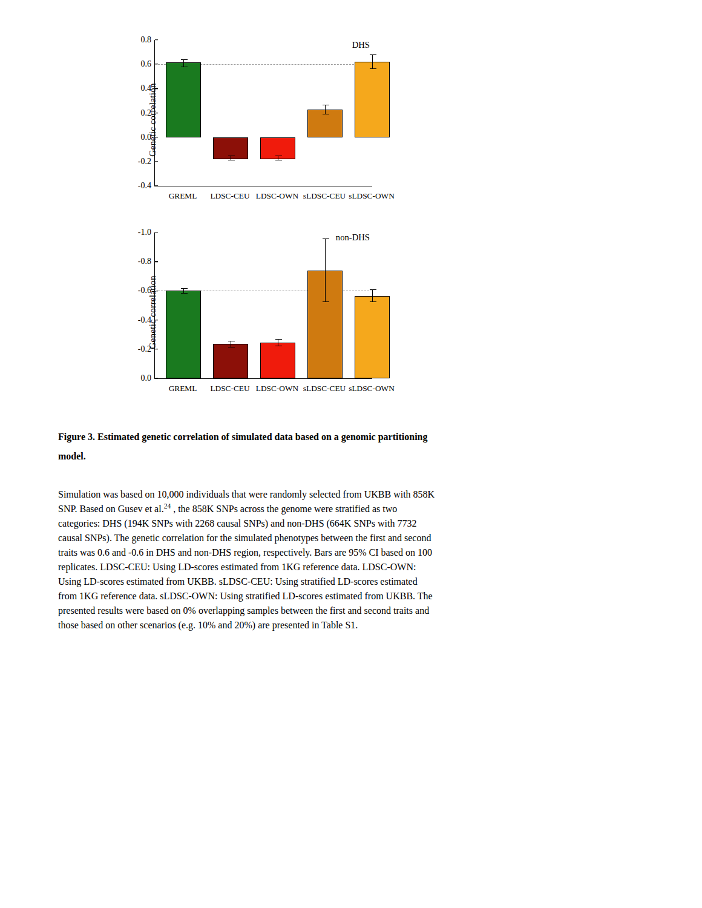Genetic correlation
0.8
0.6
0.4
0.2
0.0
-0.2
-0.4
DHS
GREML LDSC-CEU LDSC-OWN sLDSC-CEU sLDSC-OWN
Genetic correlation
-1.0
-0.8
-0.6
-0.4
-0.2
0.0
non-DHS
GREML LDSC-CEU LDSC-OWN sLDSC-CEU sLDSC-OWN
Figure 3. Estimated genetic correlation of simulated data based on a genomic partitioning model.
Simulation was based on 10,000 individuals that were randomly selected from UKBB with 858K SNP. Based on Gusev et al.24 , the 858K SNPs across the genome were stratified as two categories: DHS (194K SNPs with 2268 causal SNPs) and non-DHS (664K SNPs with 7732 causal SNPs). The genetic correlation for the simulated phenotypes between the first and second traits was 0.6 and -0.6 in DHS and non-DHS region, respectively. Bars are 95% CI based on 100 replicates. LDSC-CEU: Using LD-scores estimated from 1KG reference data. LDSC-OWN: Using LD-scores estimated from UKBB. sLDSC-CEU: Using stratified LD-scores estimated from 1KG reference data. sLDSC-OWN: Using stratified LD-scores estimated from UKBB. The presented results were based on 0% overlapping samples between the first and second traits and those based on other scenarios (e.g. 10% and 20%) are presented in Table S1.